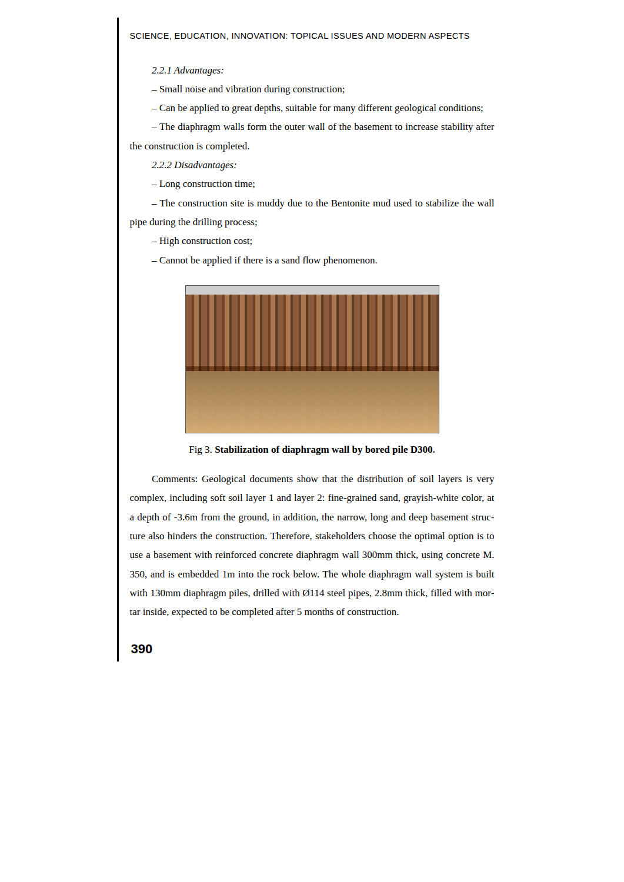Science, Education, Innovation: Topical Issues and Modern Aspects
2.2.1 Advantages:
– Small noise and vibration during construction;
– Can be applied to great depths, suitable for many different geological conditions;
– The diaphragm walls form the outer wall of the basement to increase stability after the construction is completed.
2.2.2 Disadvantages:
– Long construction time;
– The construction site is muddy due to the Bentonite mud used to stabilize the wall pipe during the drilling process;
– High construction cost;
– Cannot be applied if there is a sand flow phenomenon.
Fig 3. Stabilization of diaphragm wall by bored pile D300.
Comments: Geological documents show that the distribution of soil layers is very complex, including soft soil layer 1 and layer 2: fine-grained sand, grayish-white color, at a depth of -3.6m from the ground, in addition, the narrow, long and deep basement structure also hinders the construction. Therefore, stakeholders choose the optimal option is to use a basement with reinforced concrete diaphragm wall 300mm thick, using concrete M. 350, and is embedded 1m into the rock below. The whole diaphragm wall system is built with 130mm diaphragm piles, drilled with Ø114 steel pipes, 2.8mm thick, filled with mortar inside, expected to be completed after 5 months of construction.
390